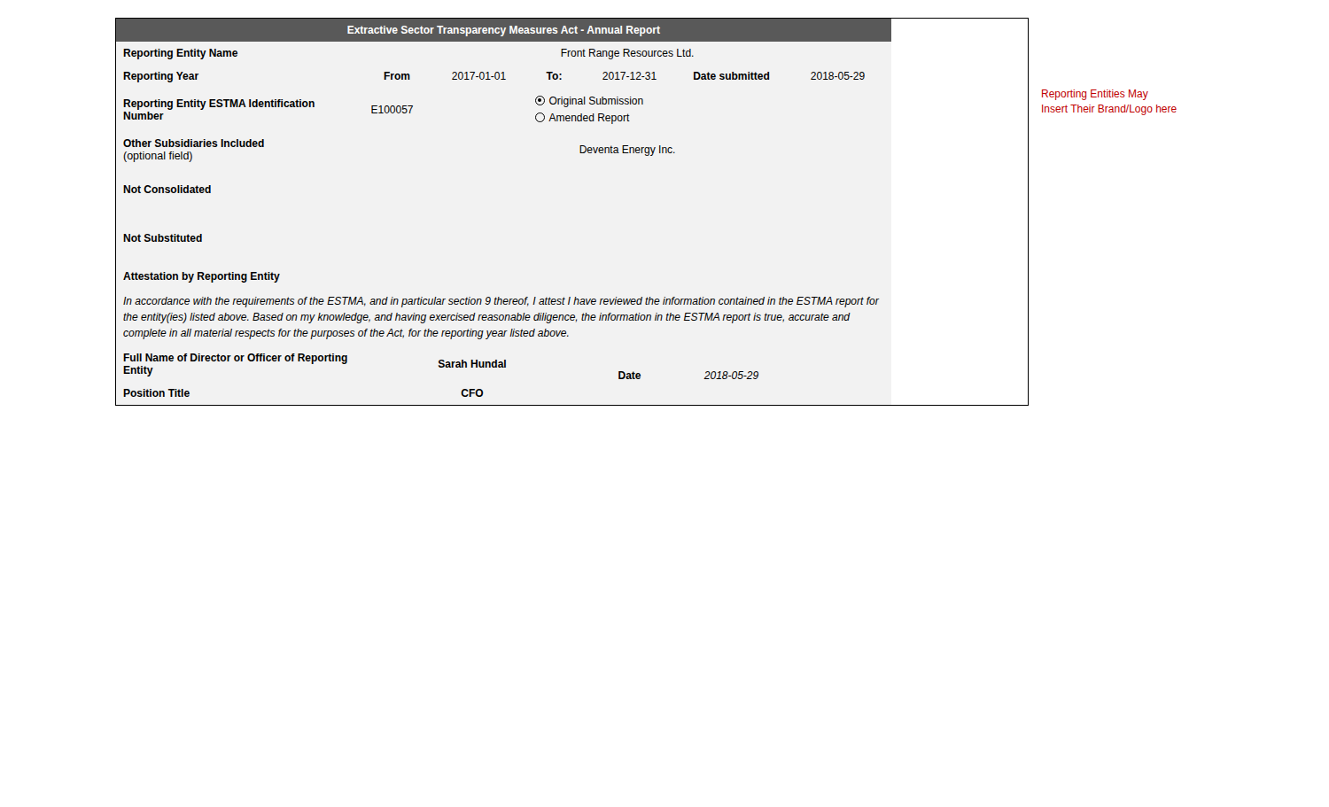| Extractive Sector Transparency Measures Act - Annual Report | |
| Reporting Entity Name | Front Range Resources Ltd. | |
| Reporting Year | From | 2017-01-01 | To: | 2017-12-31 | Date submitted | 2018-05-29 | |
| Reporting Entity ESTMA Identification Number | E100057 | Original Submission Amended Report | | |
| Other Subsidiaries Included (optional field) | Deventa Energy Inc. | |
| Not Consolidated | | |
| Not Substituted | | |
| Attestation by Reporting Entity | | |
| In accordance with the requirements of the ESTMA, and in particular section 9 thereof, I attest I have reviewed the information contained in the ESTMA report for the entity(ies) listed above. Based on my knowledge, and having exercised reasonable diligence, the information in the ESTMA report is true, accurate and complete in all material respects for the purposes of the Act, for the reporting year listed above. | |
| Full Name of Director or Officer of Reporting Entity | Sarah Hundal | Date | 2018-05-29 | | |
| Position Title | CFO |
Reporting Entities May
Insert Their Brand/Logo here